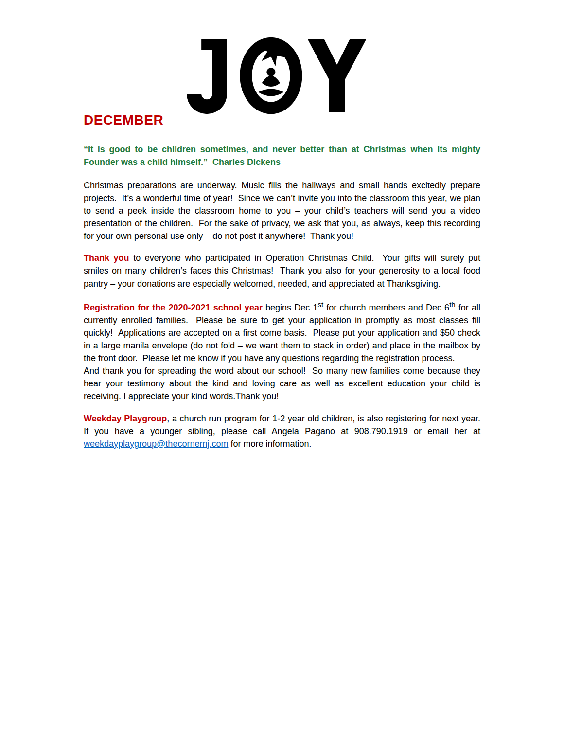DECEMBER
“It is good to be children sometimes, and never better than at Christmas when its mighty Founder was a child himself.” Charles Dickens
Christmas preparations are underway. Music fills the hallways and small hands excitedly prepare projects. It’s a wonderful time of year! Since we can’t invite you into the classroom this year, we plan to send a peek inside the classroom home to you – your child’s teachers will send you a video presentation of the children. For the sake of privacy, we ask that you, as always, keep this recording for your own personal use only – do not post it anywhere! Thank you!
Thank you to everyone who participated in Operation Christmas Child. Your gifts will surely put smiles on many children’s faces this Christmas! Thank you also for your generosity to a local food pantry – your donations are especially welcomed, needed, and appreciated at Thanksgiving.
Registration for the 2020-2021 school year begins Dec 1st for church members and Dec 6th for all currently enrolled families. Please be sure to get your application in promptly as most classes fill quickly! Applications are accepted on a first come basis. Please put your application and $50 check in a large manila envelope (do not fold – we want them to stack in order) and place in the mailbox by the front door. Please let me know if you have any questions regarding the registration process.
And thank you for spreading the word about our school! So many new families come because they hear your testimony about the kind and loving care as well as excellent education your child is receiving. I appreciate your kind words.Thank you!
Weekday Playgroup, a church run program for 1-2 year old children, is also registering for next year. If you have a younger sibling, please call Angela Pagano at 908.790.1919 or email her at weekdayplaygroup@thecornernj.com for more information.